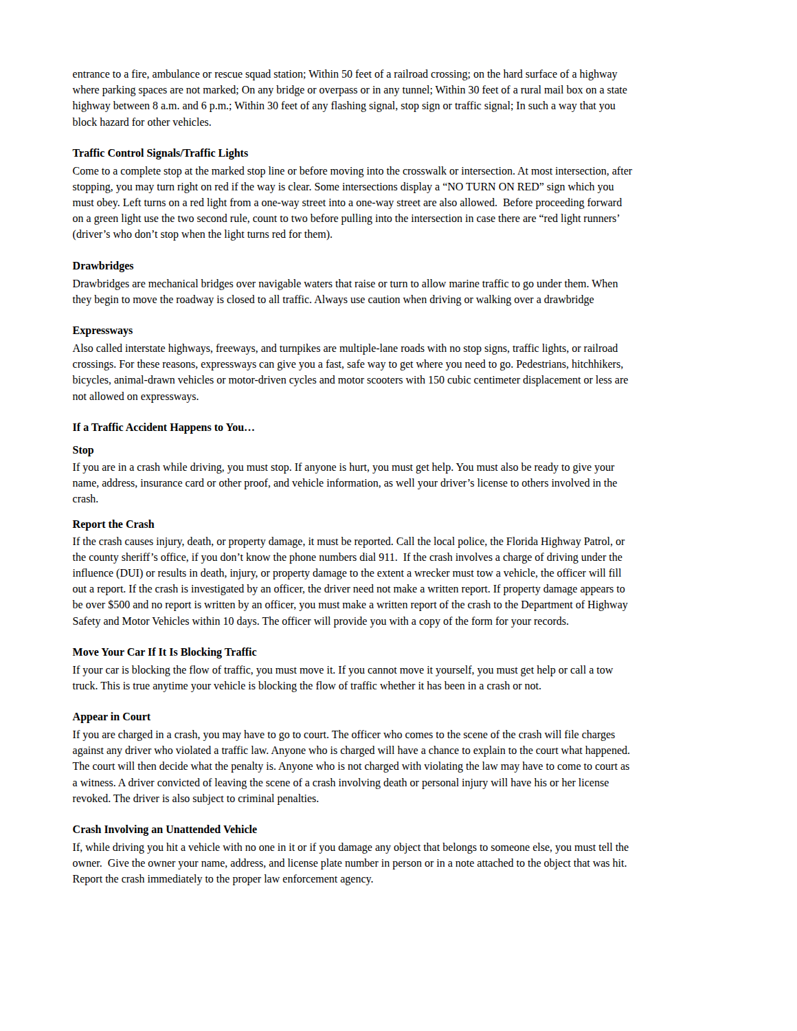entrance to a fire, ambulance or rescue squad station; Within 50 feet of a railroad crossing; on the hard surface of a highway where parking spaces are not marked; On any bridge or overpass or in any tunnel; Within 30 feet of a rural mail box on a state highway between 8 a.m. and 6 p.m.; Within 30 feet of any flashing signal, stop sign or traffic signal; In such a way that you block hazard for other vehicles.
Traffic Control Signals/Traffic Lights
Come to a complete stop at the marked stop line or before moving into the crosswalk or intersection. At most intersection, after stopping, you may turn right on red if the way is clear. Some intersections display a “NO TURN ON RED” sign which you must obey. Left turns on a red light from a one-way street into a one-way street are also allowed. Before proceeding forward on a green light use the two second rule, count to two before pulling into the intersection in case there are “red light runners’ (driver’s who don’t stop when the light turns red for them).
Drawbridges
Drawbridges are mechanical bridges over navigable waters that raise or turn to allow marine traffic to go under them. When they begin to move the roadway is closed to all traffic. Always use caution when driving or walking over a drawbridge
Expressways
Also called interstate highways, freeways, and turnpikes are multiple-lane roads with no stop signs, traffic lights, or railroad crossings. For these reasons, expressways can give you a fast, safe way to get where you need to go. Pedestrians, hitchhikers, bicycles, animal-drawn vehicles or motor-driven cycles and motor scooters with 150 cubic centimeter displacement or less are not allowed on expressways.
If a Traffic Accident Happens to You…
Stop
If you are in a crash while driving, you must stop. If anyone is hurt, you must get help. You must also be ready to give your name, address, insurance card or other proof, and vehicle information, as well your driver’s license to others involved in the crash.
Report the Crash
If the crash causes injury, death, or property damage, it must be reported. Call the local police, the Florida Highway Patrol, or the county sheriff’s office, if you don’t know the phone numbers dial 911. If the crash involves a charge of driving under the influence (DUI) or results in death, injury, or property damage to the extent a wrecker must tow a vehicle, the officer will fill out a report. If the crash is investigated by an officer, the driver need not make a written report. If property damage appears to be over $500 and no report is written by an officer, you must make a written report of the crash to the Department of Highway Safety and Motor Vehicles within 10 days. The officer will provide you with a copy of the form for your records.
Move Your Car If It Is Blocking Traffic
If your car is blocking the flow of traffic, you must move it. If you cannot move it yourself, you must get help or call a tow truck. This is true anytime your vehicle is blocking the flow of traffic whether it has been in a crash or not.
Appear in Court
If you are charged in a crash, you may have to go to court. The officer who comes to the scene of the crash will file charges against any driver who violated a traffic law. Anyone who is charged will have a chance to explain to the court what happened. The court will then decide what the penalty is. Anyone who is not charged with violating the law may have to come to court as a witness. A driver convicted of leaving the scene of a crash involving death or personal injury will have his or her license revoked. The driver is also subject to criminal penalties.
Crash Involving an Unattended Vehicle
If, while driving you hit a vehicle with no one in it or if you damage any object that belongs to someone else, you must tell the owner. Give the owner your name, address, and license plate number in person or in a note attached to the object that was hit. Report the crash immediately to the proper law enforcement agency.